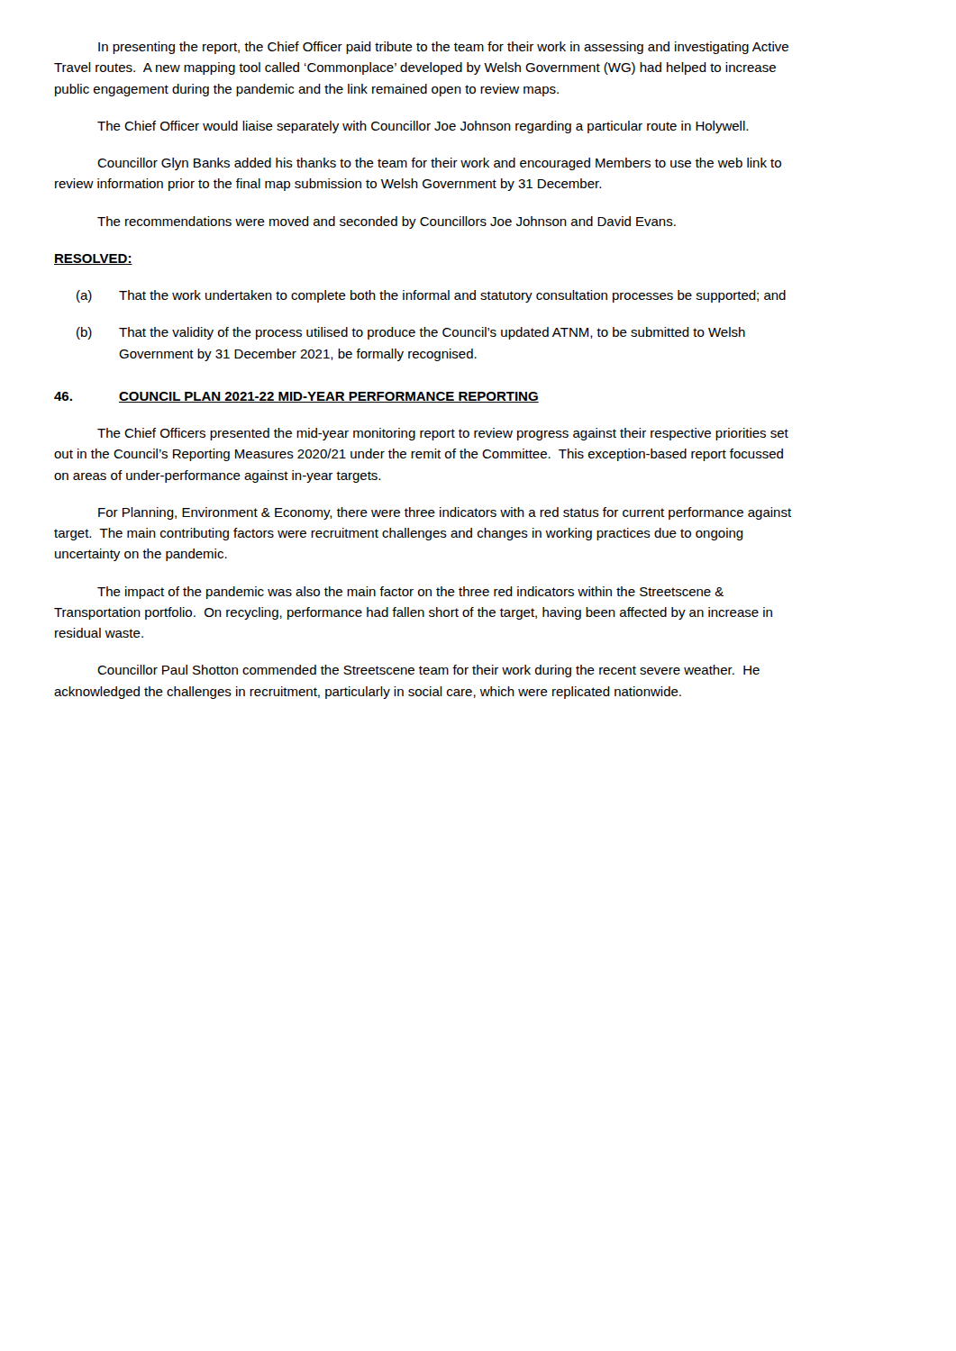In presenting the report, the Chief Officer paid tribute to the team for their work in assessing and investigating Active Travel routes. A new mapping tool called ‘Commonplace’ developed by Welsh Government (WG) had helped to increase public engagement during the pandemic and the link remained open to review maps.
The Chief Officer would liaise separately with Councillor Joe Johnson regarding a particular route in Holywell.
Councillor Glyn Banks added his thanks to the team for their work and encouraged Members to use the web link to review information prior to the final map submission to Welsh Government by 31 December.
The recommendations were moved and seconded by Councillors Joe Johnson and David Evans.
RESOLVED:
(a) That the work undertaken to complete both the informal and statutory consultation processes be supported; and
(b) That the validity of the process utilised to produce the Council’s updated ATNM, to be submitted to Welsh Government by 31 December 2021, be formally recognised.
46. COUNCIL PLAN 2021-22 MID-YEAR PERFORMANCE REPORTING
The Chief Officers presented the mid-year monitoring report to review progress against their respective priorities set out in the Council’s Reporting Measures 2020/21 under the remit of the Committee. This exception-based report focussed on areas of under-performance against in-year targets.
For Planning, Environment & Economy, there were three indicators with a red status for current performance against target. The main contributing factors were recruitment challenges and changes in working practices due to ongoing uncertainty on the pandemic.
The impact of the pandemic was also the main factor on the three red indicators within the Streetscene & Transportation portfolio. On recycling, performance had fallen short of the target, having been affected by an increase in residual waste.
Councillor Paul Shotton commended the Streetscene team for their work during the recent severe weather. He acknowledged the challenges in recruitment, particularly in social care, which were replicated nationwide.